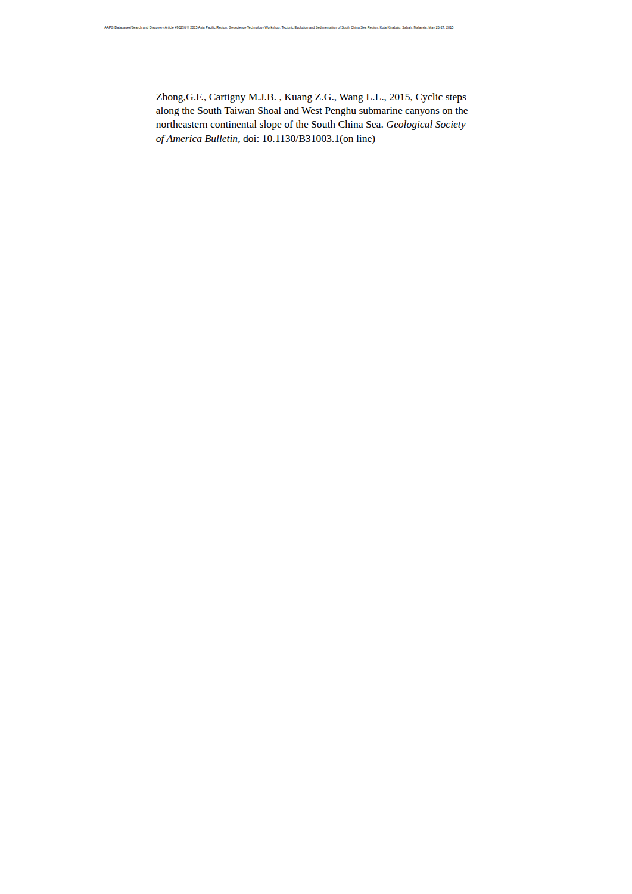AAPG Datapages/Search and Discovery Article #90236 © 2015 Asia Pacific Region, Geoscience Technology Workshop, Tectonic Evolution and Sedimentation of South China Sea Region, Kota Kinabalu, Sabah, Malaysia, May 26-27, 2015
Zhong,G.F., Cartigny M.J.B. , Kuang Z.G., Wang L.L., 2015, Cyclic steps along the South Taiwan Shoal and West Penghu submarine canyons on the northeastern continental slope of the South China Sea. Geological Society of America Bulletin, doi: 10.1130/B31003.1(on line)